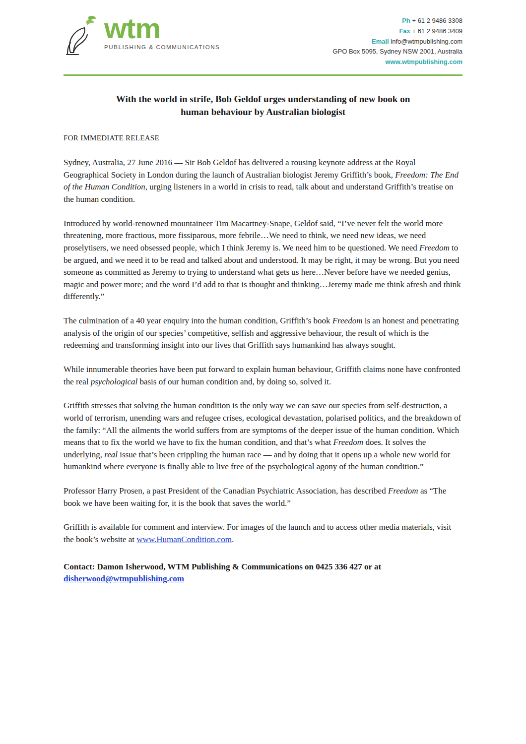wtm PUBLISHING & COMMUNICATIONS
Ph + 61 2 9486 3308
Fax + 61 2 9486 3409
Email info@wtmpublishing.com
GPO Box 5095, Sydney NSW 2001, Australia
www.wtmpublishing.com
With the world in strife, Bob Geldof urges understanding of new book on human behaviour by Australian biologist
FOR IMMEDIATE RELEASE
Sydney, Australia, 27 June 2016 — Sir Bob Geldof has delivered a rousing keynote address at the Royal Geographical Society in London during the launch of Australian biologist Jeremy Griffith’s book, Freedom: The End of the Human Condition, urging listeners in a world in crisis to read, talk about and understand Griffith’s treatise on the human condition.
Introduced by world-renowned mountaineer Tim Macartney-Snape, Geldof said, “I’ve never felt the world more threatening, more fractious, more fissiparous, more febrile…We need to think, we need new ideas, we need proselytisers, we need obsessed people, which I think Jeremy is. We need him to be questioned. We need Freedom to be argued, and we need it to be read and talked about and understood. It may be right, it may be wrong. But you need someone as committed as Jeremy to trying to understand what gets us here…Never before have we needed genius, magic and power more; and the word I’d add to that is thought and thinking…Jeremy made me think afresh and think differently.”
The culmination of a 40 year enquiry into the human condition, Griffith’s book Freedom is an honest and penetrating analysis of the origin of our species’ competitive, selfish and aggressive behaviour, the result of which is the redeeming and transforming insight into our lives that Griffith says humankind has always sought.
While innumerable theories have been put forward to explain human behaviour, Griffith claims none have confronted the real psychological basis of our human condition and, by doing so, solved it.
Griffith stresses that solving the human condition is the only way we can save our species from self-destruction, a world of terrorism, unending wars and refugee crises, ecological devastation, polarised politics, and the breakdown of the family: “All the ailments the world suffers from are symptoms of the deeper issue of the human condition. Which means that to fix the world we have to fix the human condition, and that’s what Freedom does. It solves the underlying, real issue that’s been crippling the human race — and by doing that it opens up a whole new world for humankind where everyone is finally able to live free of the psychological agony of the human condition.”
Professor Harry Prosen, a past President of the Canadian Psychiatric Association, has described Freedom as “The book we have been waiting for, it is the book that saves the world.”
Griffith is available for comment and interview. For images of the launch and to access other media materials, visit the book’s website at www.HumanCondition.com.
Contact: Damon Isherwood, WTM Publishing & Communications on 0425 336 427 or at disherwood@wtmpublishing.com